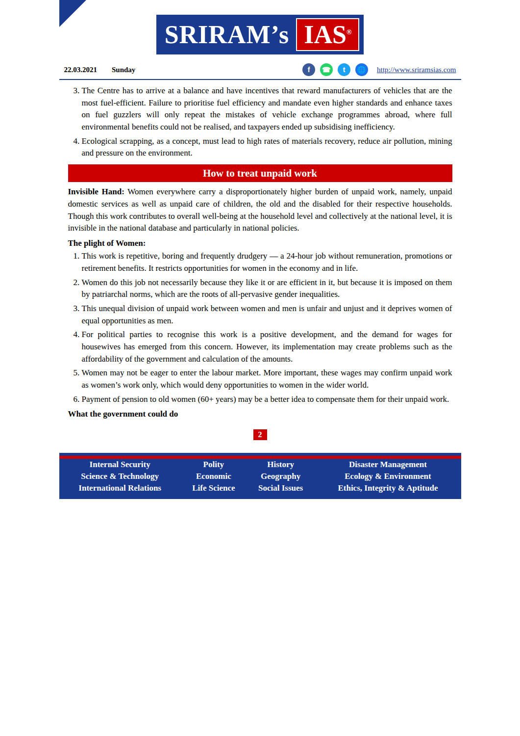SRIRAM’s IAS®
22.03.2021 Sunday
f ☎ t 🌐 http://www.sriramsias.com
The Centre has to arrive at a balance and have incentives that reward manufacturers of vehicles that are the most fuel-efficient. Failure to prioritise fuel efficiency and mandate even higher standards and enhance taxes on fuel guzzlers will only repeat the mistakes of vehicle exchange programmes abroad, where full environmental benefits could not be realised, and taxpayers ended up subsidising inefficiency.
Ecological scrapping, as a concept, must lead to high rates of materials recovery, reduce air pollution, mining and pressure on the environment.
How to treat unpaid work
Invisible Hand: Women everywhere carry a disproportionately higher burden of unpaid work, namely, unpaid domestic services as well as unpaid care of children, the old and the disabled for their respective households. Though this work contributes to overall well-being at the household level and collectively at the national level, it is invisible in the national database and particularly in national policies.
The plight of Women:
This work is repetitive, boring and frequently drudgery — a 24-hour job without remuneration, promotions or retirement benefits. It restricts opportunities for women in the economy and in life.
Women do this job not necessarily because they like it or are efficient in it, but because it is imposed on them by patriarchal norms, which are the roots of all-pervasive gender inequalities.
This unequal division of unpaid work between women and men is unfair and unjust and it deprives women of equal opportunities as men.
For political parties to recognise this work is a positive development, and the demand for wages for housewives has emerged from this concern. However, its implementation may create problems such as the affordability of the government and calculation of the amounts.
Women may not be eager to enter the labour market. More important, these wages may confirm unpaid work as women’s work only, which would deny opportunities to women in the wider world.
Payment of pension to old women (60+ years) may be a better idea to compensate them for their unpaid work.
What the government could do
2
| Internal Security | Polity | History | Disaster Management |
| Science & Technology | Economic | Geography | Ecology & Environment |
| International Relations | Life Science | Social Issues | Ethics, Integrity & Aptitude |